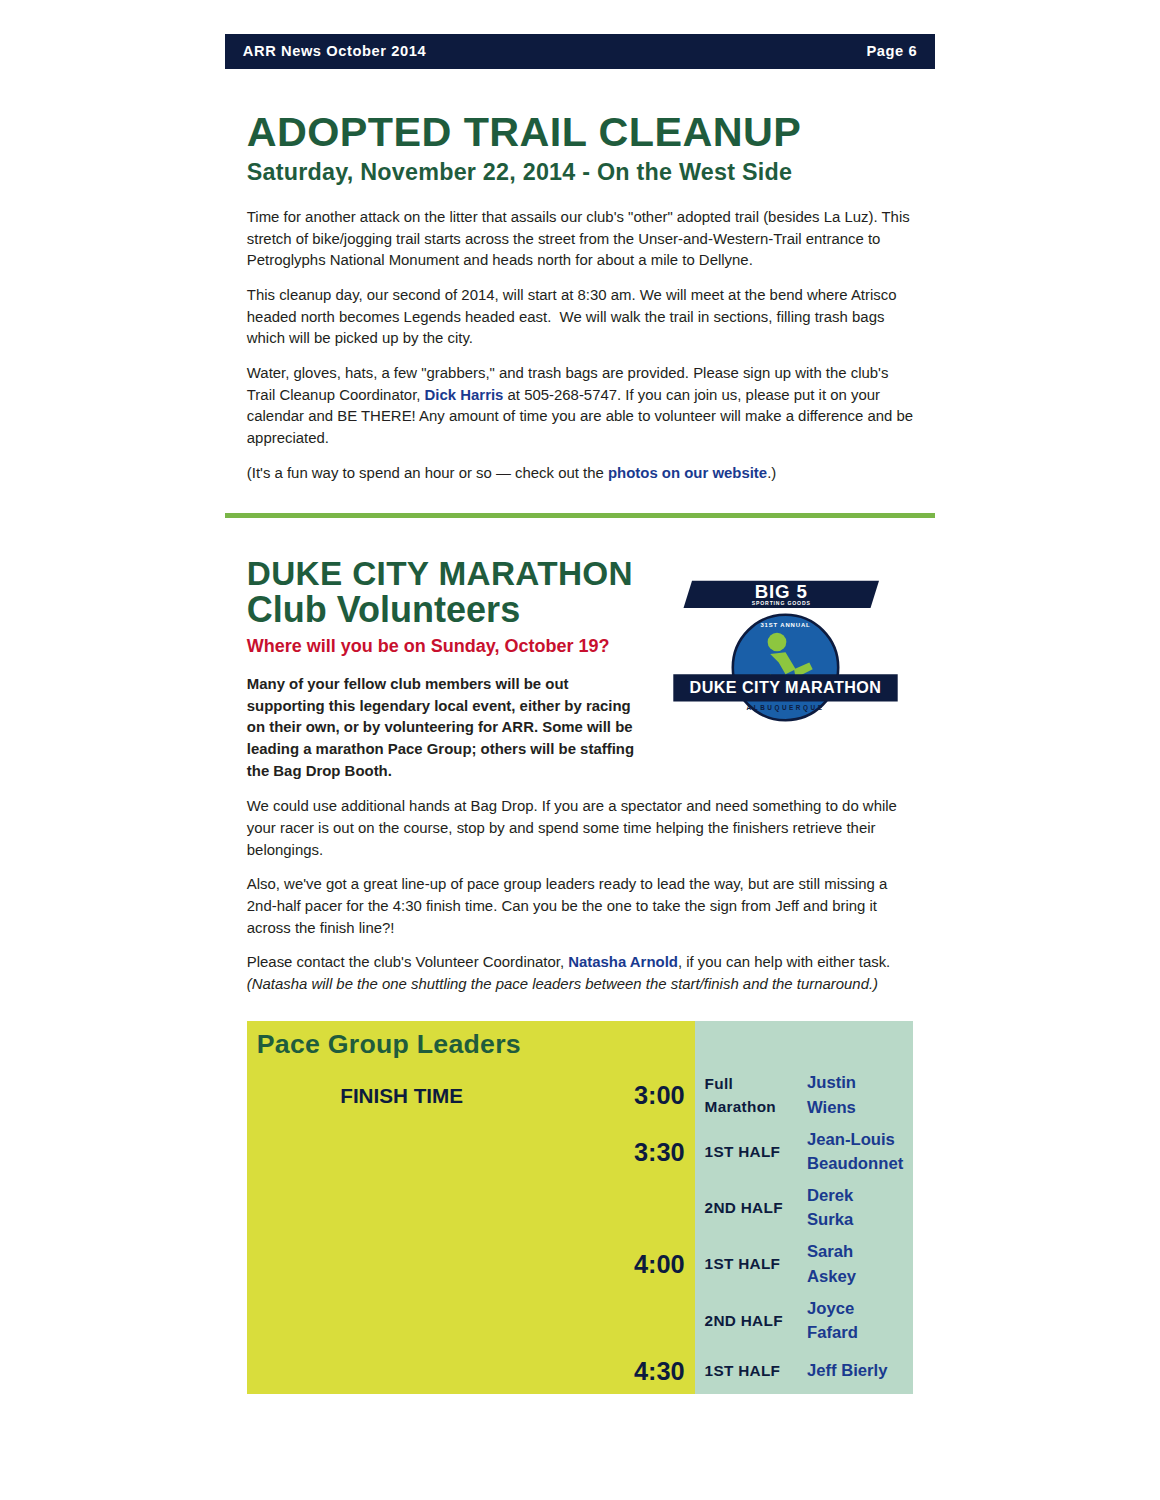ARR News October 2014 Page 6
ADOPTED TRAIL CLEANUP
Saturday, November 22, 2014 - On the West Side
Time for another attack on the litter that assails our club's "other" adopted trail (besides La Luz). This stretch of bike/jogging trail starts across the street from the Unser-and-Western-Trail entrance to Petroglyphs National Monument and heads north for about a mile to Dellyne.
This cleanup day, our second of 2014, will start at 8:30 am. We will meet at the bend where Atrisco headed north becomes Legends headed east. We will walk the trail in sections, filling trash bags which will be picked up by the city.
Water, gloves, hats, a few "grabbers," and trash bags are provided. Please sign up with the club's Trail Cleanup Coordinator, Dick Harris at 505-268-5747. If you can join us, please put it on your calendar and BE THERE! Any amount of time you are able to volunteer will make a difference and be appreciated.
(It's a fun way to spend an hour or so — check out the photos on our website.)
DUKE CITY MARATHON
Club Volunteers
Where will you be on Sunday, October 19?
Many of your fellow club members will be out supporting this legendary local event, either by racing on their own, or by volunteering for ARR. Some will be leading a marathon Pace Group; others will be staffing the Bag Drop Booth.
BIG 5 SPORTING GOODS 31ST ANNUAL DUKE CITY MARATHON ALBUQUERQUE 2014
We could use additional hands at Bag Drop. If you are a spectator and need something to do while your racer is out on the course, stop by and spend some time helping the finishers retrieve their belongings.
Also, we've got a great line-up of pace group leaders ready to lead the way, but are still missing a 2nd-half pacer for the 4:30 finish time. Can you be the one to take the sign from Jeff and bring it across the finish line?!
Please contact the club's Volunteer Coordinator, Natasha Arnold, if you can help with either task. (Natasha will be the one shuttling the pace leaders between the start/finish and the turnaround.)
| Pace Group Leaders | | |
| FINISH TIME | 3:00 | Full Marathon | Justin Wiens |
| | 3:30 | 1ST HALF | Jean-Louis Beaudonnet |
| | | 2ND HALF | Derek Surka |
| | 4:00 | 1ST HALF | Sarah Askey |
| | | 2ND HALF | Joyce Fafard |
| | 4:30 | 1ST HALF | Jeff Bierly |